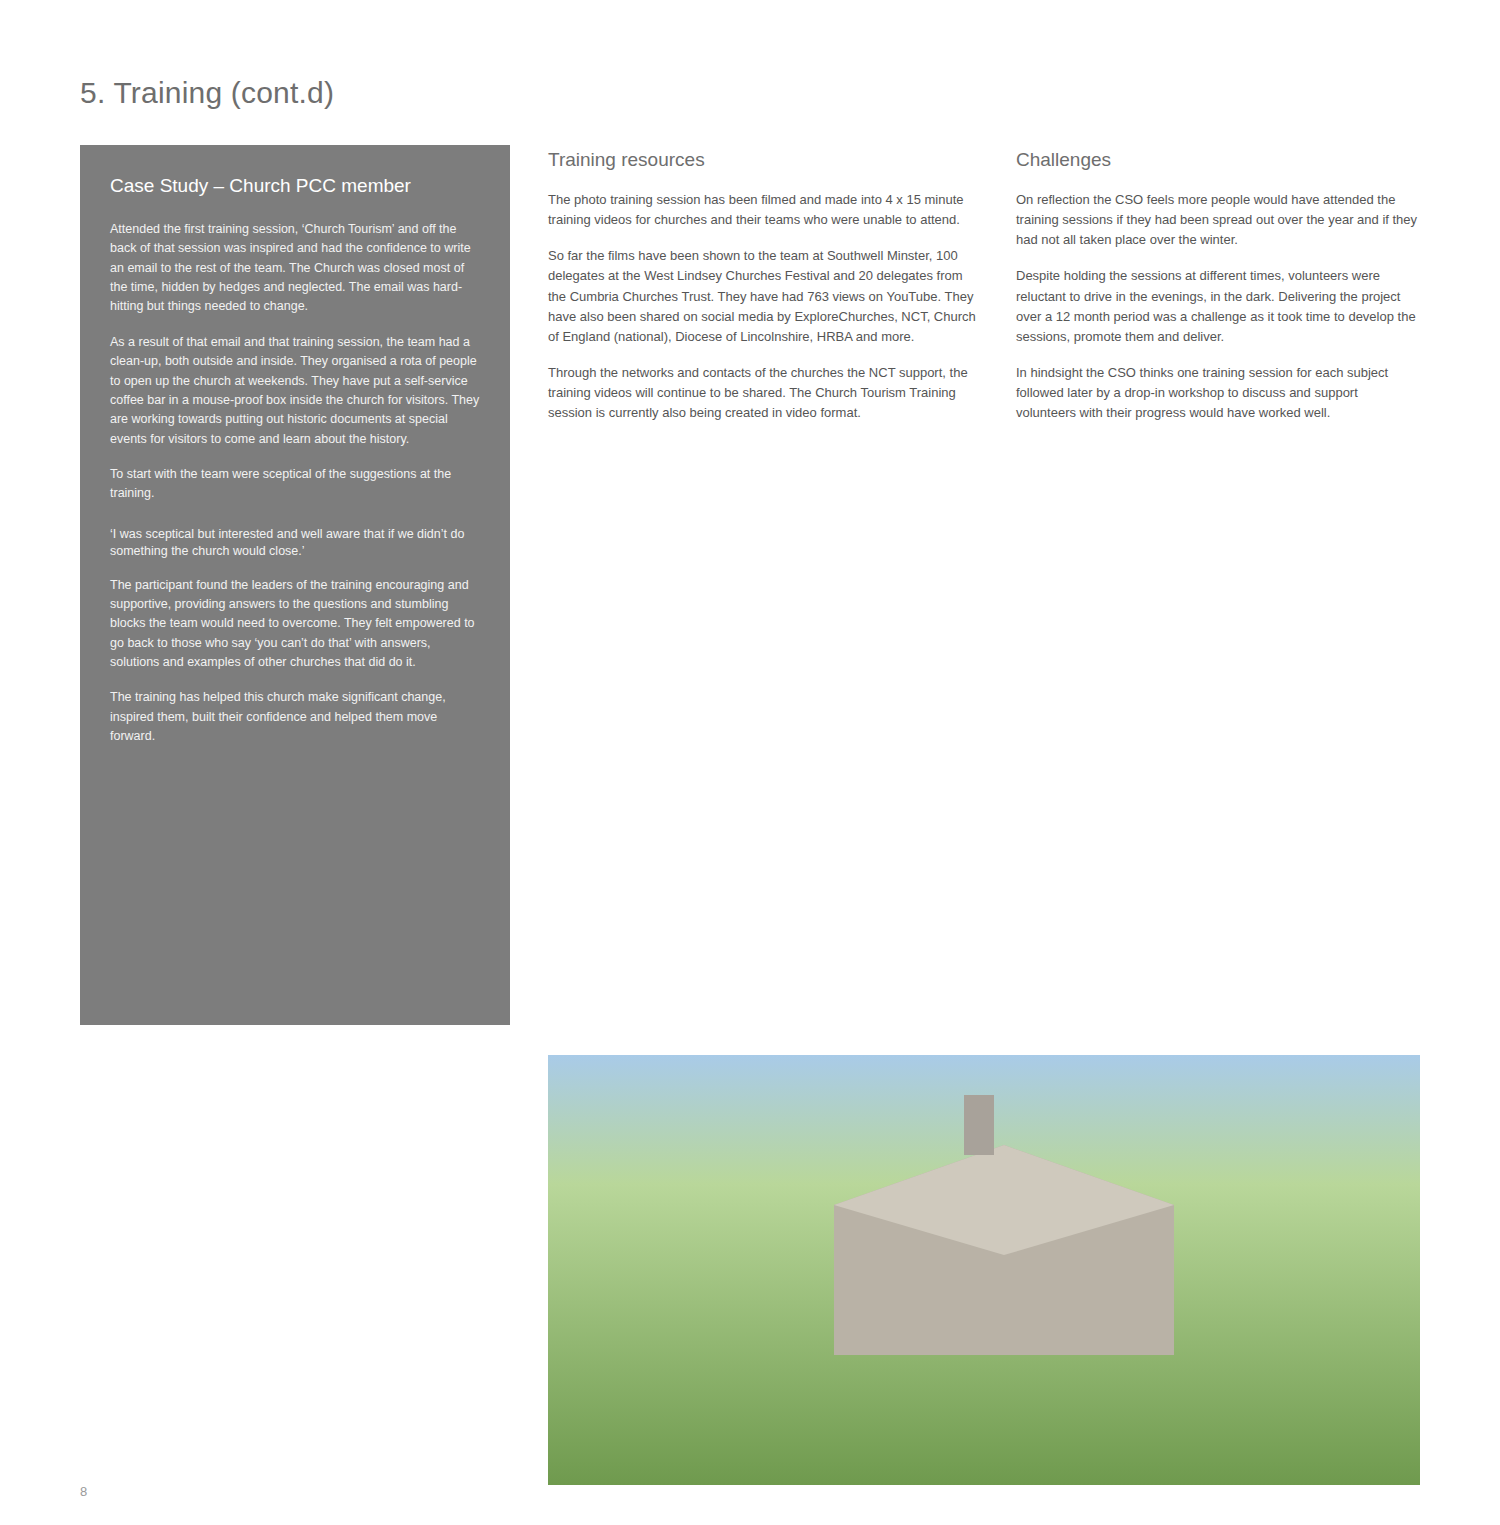5. Training (cont.d)
Case Study – Church PCC member
Attended the first training session, ‘Church Tourism’ and off the back of that session was inspired and had the confidence to write an email to the rest of the team. The Church was closed most of the time, hidden by hedges and neglected. The email was hard-hitting but things needed to change.
As a result of that email and that training session, the team had a clean-up, both outside and inside. They organised a rota of people to open up the church at weekends. They have put a self-service coffee bar in a mouse-proof box inside the church for visitors. They are working towards putting out historic documents at special events for visitors to come and learn about the history.
To start with the team were sceptical of the suggestions at the training.
‘I was sceptical but interested and well aware that if we didn’t do something the church would close.’
The participant found the leaders of the training encouraging and supportive, providing answers to the questions and stumbling blocks the team would need to overcome. They felt empowered to go back to those who say ‘you can’t do that’ with answers, solutions and examples of other churches that did do it.
The training has helped this church make significant change, inspired them, built their confidence and helped them move forward.
Training resources
The photo training session has been filmed and made into 4 x 15 minute training videos for churches and their teams who were unable to attend.
So far the films have been shown to the team at Southwell Minster, 100 delegates at the West Lindsey Churches Festival and 20 delegates from the Cumbria Churches Trust. They have had 763 views on YouTube. They have also been shared on social media by ExploreChurches, NCT, Church of England (national), Diocese of Lincolnshire, HRBA and more.
Through the networks and contacts of the churches the NCT support, the training videos will continue to be shared. The Church Tourism Training session is currently also being created in video format.
Challenges
On reflection the CSO feels more people would have attended the training sessions if they had been spread out over the year and if they had not all taken place over the winter.
Despite holding the sessions at different times, volunteers were reluctant to drive in the evenings, in the dark. Delivering the project over a 12 month period was a challenge as it took time to develop the sessions, promote them and deliver.
In hindsight the CSO thinks one training session for each subject followed later by a drop-in workshop to discuss and support volunteers with their progress would have worked well.
8